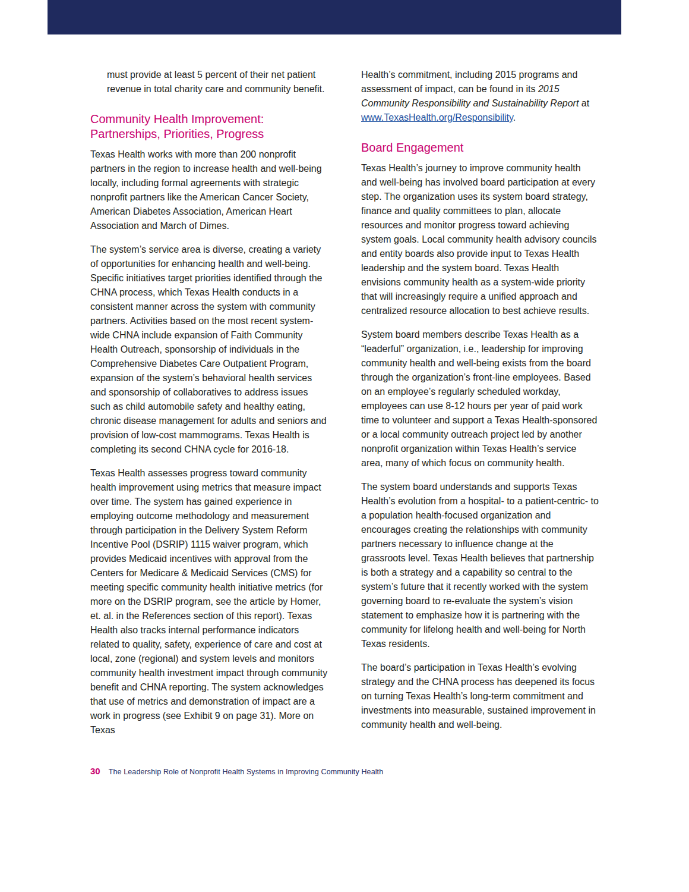must provide at least 5 percent of their net patient revenue in total charity care and community benefit.
Community Health Improvement:
Partnerships, Priorities, Progress
Texas Health works with more than 200 nonprofit partners in the region to increase health and well-being locally, including formal agreements with strategic nonprofit partners like the American Cancer Society, American Diabetes Association, American Heart Association and March of Dimes.
The system’s service area is diverse, creating a variety of opportunities for enhancing health and well-being. Specific initiatives target priorities identified through the CHNA process, which Texas Health conducts in a consistent manner across the system with community partners. Activities based on the most recent system-wide CHNA include expansion of Faith Community Health Outreach, sponsorship of individuals in the Comprehensive Diabetes Care Outpatient Program, expansion of the system’s behavioral health services and sponsorship of collaboratives to address issues such as child automobile safety and healthy eating, chronic disease management for adults and seniors and provision of low-cost mammograms. Texas Health is completing its second CHNA cycle for 2016-18.
Texas Health assesses progress toward community health improvement using metrics that measure impact over time. The system has gained experience in employing outcome methodology and measurement through participation in the Delivery System Reform Incentive Pool (DSRIP) 1115 waiver program, which provides Medicaid incentives with approval from the Centers for Medicare & Medicaid Services (CMS) for meeting specific community health initiative metrics (for more on the DSRIP program, see the article by Homer, et. al. in the References section of this report). Texas Health also tracks internal performance indicators related to quality, safety, experience of care and cost at local, zone (regional) and system levels and monitors community health investment impact through community benefit and CHNA reporting. The system acknowledges that use of metrics and demonstration of impact are a work in progress (see Exhibit 9 on page 31). More on Texas
Health’s commitment, including 2015 programs and assessment of impact, can be found in its 2015 Community Responsibility and Sustainability Report at www.TexasHealth.org/Responsibility.
Board Engagement
Texas Health’s journey to improve community health and well-being has involved board participation at every step. The organization uses its system board strategy, finance and quality committees to plan, allocate resources and monitor progress toward achieving system goals. Local community health advisory councils and entity boards also provide input to Texas Health leadership and the system board. Texas Health envisions community health as a system-wide priority that will increasingly require a unified approach and centralized resource allocation to best achieve results.
System board members describe Texas Health as a “leaderful” organization, i.e., leadership for improving community health and well-being exists from the board through the organization’s front-line employees. Based on an employee’s regularly scheduled workday, employees can use 8-12 hours per year of paid work time to volunteer and support a Texas Health-sponsored or a local community outreach project led by another nonprofit organization within Texas Health’s service area, many of which focus on community health.
The system board understands and supports Texas Health’s evolution from a hospital- to a patient-centric- to a population health-focused organization and encourages creating the relationships with community partners necessary to influence change at the grassroots level. Texas Health believes that partnership is both a strategy and a capability so central to the system’s future that it recently worked with the system governing board to re-evaluate the system’s vision statement to emphasize how it is partnering with the community for lifelong health and well-being for North Texas residents.
The board’s participation in Texas Health’s evolving strategy and the CHNA process has deepened its focus on turning Texas Health’s long-term commitment and investments into measurable, sustained improvement in community health and well-being.
30 The Leadership Role of Nonprofit Health Systems in Improving Community Health